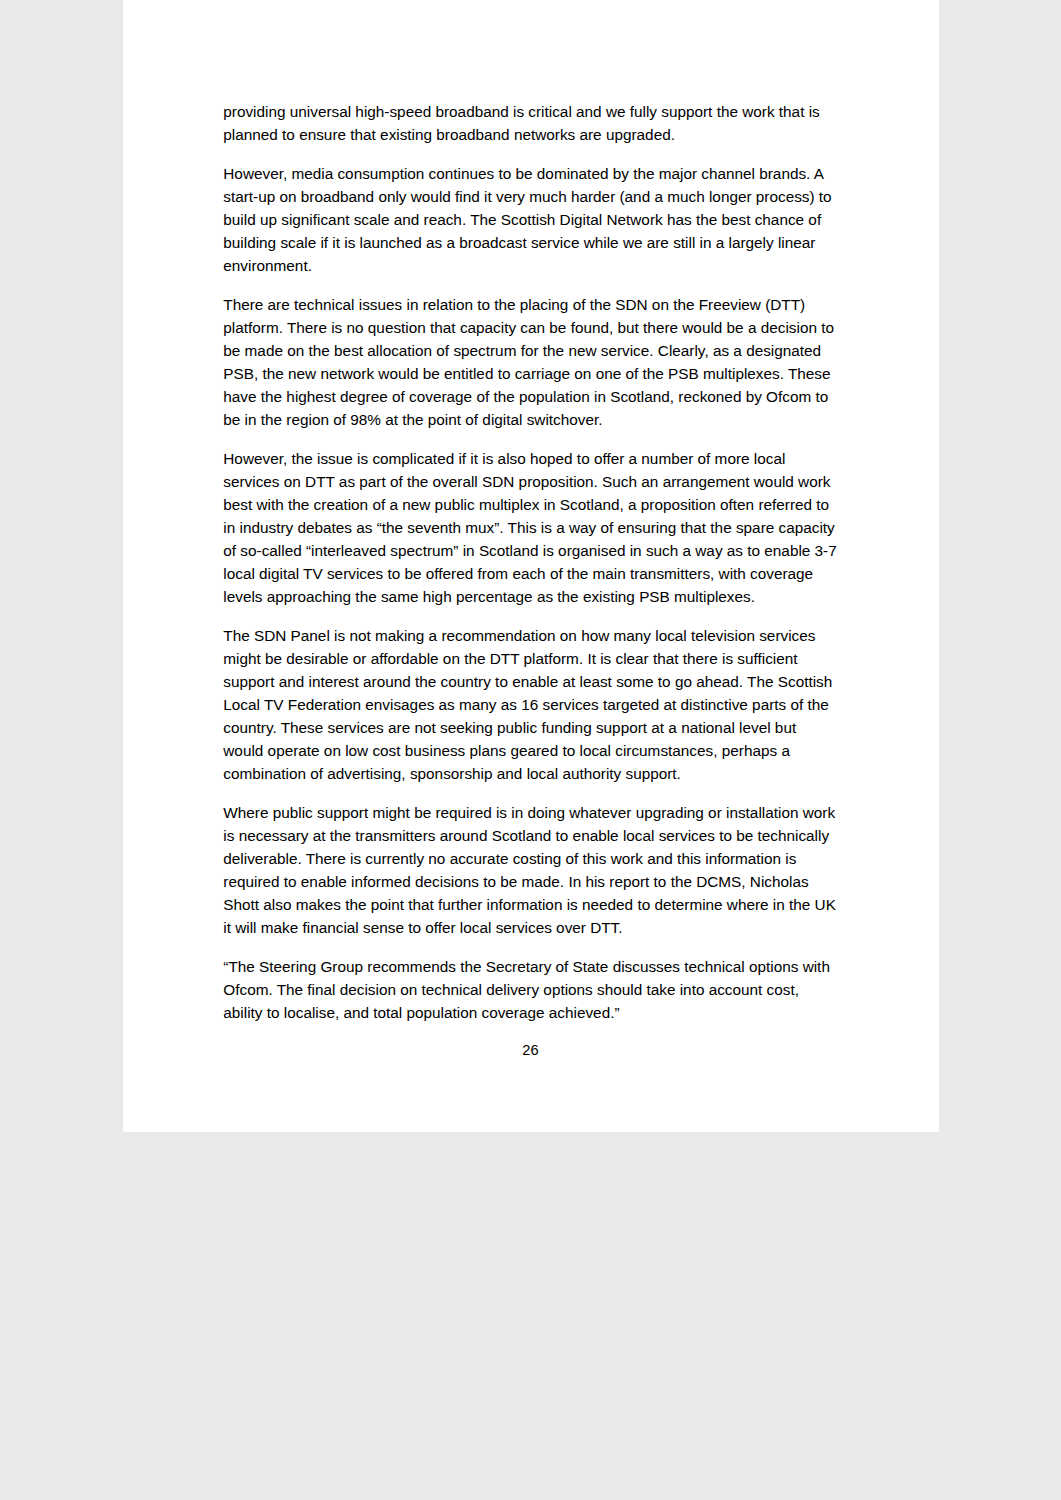providing universal high-speed broadband is critical and we fully support the work that is planned to ensure that existing broadband networks are upgraded.
However, media consumption continues to be dominated by the major channel brands. A start-up on broadband only would find it very much harder (and a much longer process) to build up significant scale and reach. The Scottish Digital Network has the best chance of building scale if it is launched as a broadcast service while we are still in a largely linear environment.
There are technical issues in relation to the placing of the SDN on the Freeview (DTT) platform. There is no question that capacity can be found, but there would be a decision to be made on the best allocation of spectrum for the new service. Clearly, as a designated PSB, the new network would be entitled to carriage on one of the PSB multiplexes. These have the highest degree of coverage of the population in Scotland, reckoned by Ofcom to be in the region of 98% at the point of digital switchover.
However, the issue is complicated if it is also hoped to offer a number of more local services on DTT as part of the overall SDN proposition. Such an arrangement would work best with the creation of a new public multiplex in Scotland, a proposition often referred to in industry debates as “the seventh mux”. This is a way of ensuring that the spare capacity of so-called “interleaved spectrum” in Scotland is organised in such a way as to enable 3-7 local digital TV services to be offered from each of the main transmitters, with coverage levels approaching the same high percentage as the existing PSB multiplexes.
The SDN Panel is not making a recommendation on how many local television services might be desirable or affordable on the DTT platform. It is clear that there is sufficient support and interest around the country to enable at least some to go ahead. The Scottish Local TV Federation envisages as many as 16 services targeted at distinctive parts of the country. These services are not seeking public funding support at a national level but would operate on low cost business plans geared to local circumstances, perhaps a combination of advertising, sponsorship and local authority support.
Where public support might be required is in doing whatever upgrading or installation work is necessary at the transmitters around Scotland to enable local services to be technically deliverable. There is currently no accurate costing of this work and this information is required to enable informed decisions to be made. In his report to the DCMS, Nicholas Shott also makes the point that further information is needed to determine where in the UK it will make financial sense to offer local services over DTT.
“The Steering Group recommends the Secretary of State discusses technical options with Ofcom. The final decision on technical delivery options should take into account cost, ability to localise, and total population coverage achieved.”
26